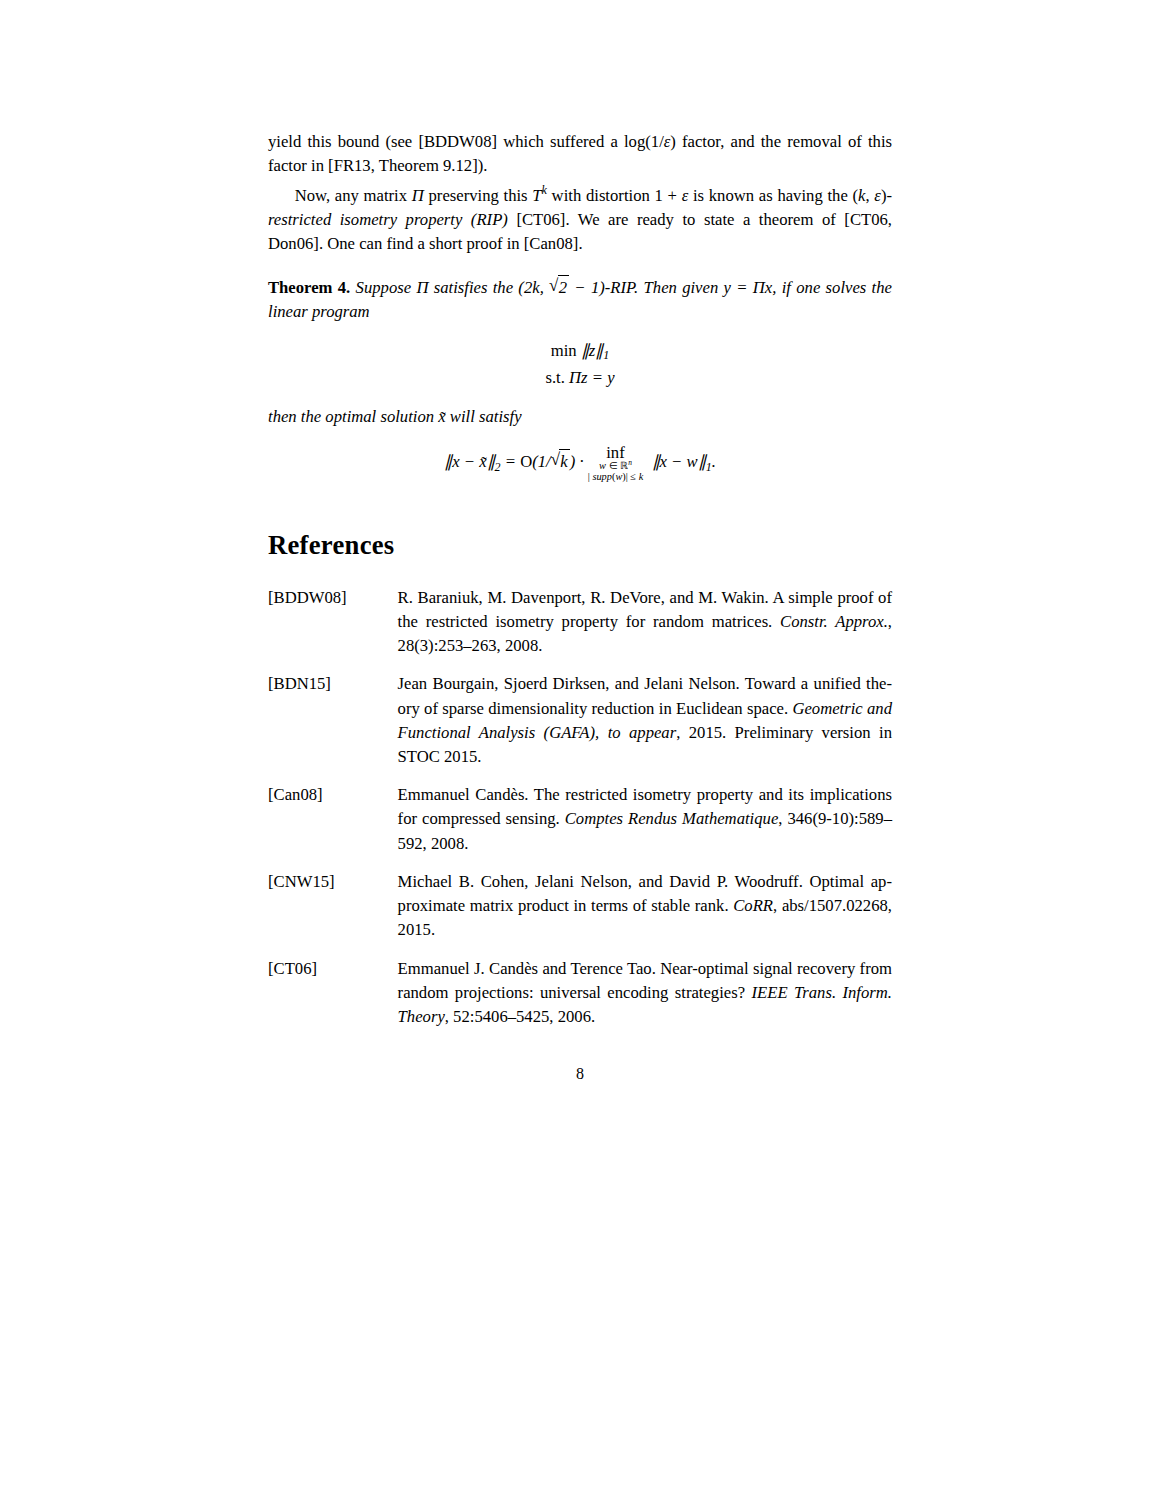yield this bound (see [BDDW08] which suffered a log(1/ε) factor, and the removal of this factor in [FR13, Theorem 9.12]).
Now, any matrix Π preserving this Tk with distortion 1 + ε is known as having the (k, ε)-restricted isometry property (RIP) [CT06]. We are ready to state a theorem of [CT06, Don06]. One can find a short proof in [Can08].
Theorem 4. Suppose Π satisfies the (2k, 2 − 1)-RIP. Then given y = Πx, if one solves the linear program
min ∥z∥1 s.t. Πz = y
then the optimal solution x̃ will satisfy
∥x − x̃∥2 = O(1/k) · inf w ∈ ℝn | supp(w)| ≤ k ∥x − w∥1.
References
[BDDW08]
R. Baraniuk, M. Davenport, R. DeVore, and M. Wakin. A simple proof of the restricted isometry property for random matrices. Constr. Approx., 28(3):253–263, 2008.
[BDN15]
Jean Bourgain, Sjoerd Dirksen, and Jelani Nelson. Toward a unified theory of sparse dimensionality reduction in Euclidean space. Geometric and Functional Analysis (GAFA), to appear, 2015. Preliminary version in STOC 2015.
[Can08]
Emmanuel Candès. The restricted isometry property and its implications for compressed sensing. Comptes Rendus Mathematique, 346(9-10):589–592, 2008.
[CNW15]
Michael B. Cohen, Jelani Nelson, and David P. Woodruff. Optimal approximate matrix product in terms of stable rank. CoRR, abs/1507.02268, 2015.
[CT06]
Emmanuel J. Candès and Terence Tao. Near-optimal signal recovery from random projections: universal encoding strategies? IEEE Trans. Inform. Theory, 52:5406–5425, 2006.
8